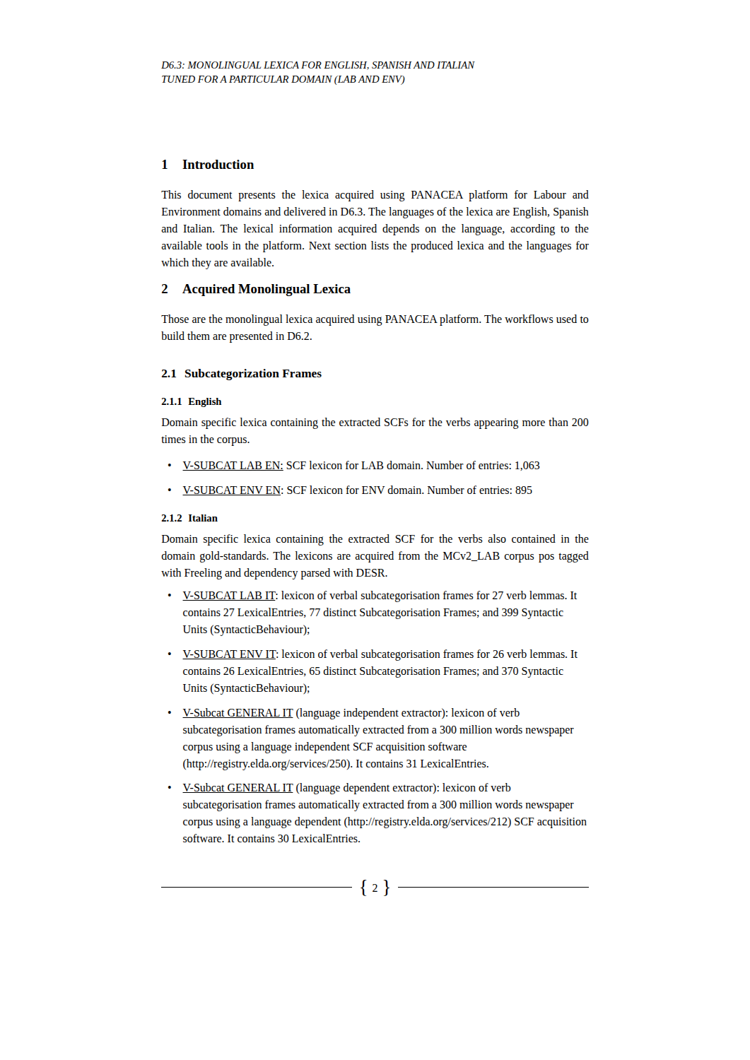D6.3: MONOLINGUAL LEXICA FOR ENGLISH, SPANISH AND ITALIAN
TUNED FOR A PARTICULAR DOMAIN (LAB AND ENV)
1 Introduction
This document presents the lexica acquired using PANACEA platform for Labour and Environment domains and delivered in D6.3. The languages of the lexica are English, Spanish and Italian. The lexical information acquired depends on the language, according to the available tools in the platform. Next section lists the produced lexica and the languages for which they are available.
2 Acquired Monolingual Lexica
Those are the monolingual lexica acquired using PANACEA platform. The workflows used to build them are presented in D6.2.
2.1 Subcategorization Frames
2.1.1 English
Domain specific lexica containing the extracted SCFs for the verbs appearing more than 200 times in the corpus.
V-SUBCAT LAB EN: SCF lexicon for LAB domain. Number of entries: 1,063
V-SUBCAT ENV EN: SCF lexicon for ENV domain. Number of entries: 895
2.1.2 Italian
Domain specific lexica containing the extracted SCF for the verbs also contained in the domain gold-standards. The lexicons are acquired from the MCv2_LAB corpus pos tagged with Freeling and dependency parsed with DESR.
V-SUBCAT LAB IT: lexicon of verbal subcategorisation frames for 27 verb lemmas. It contains 27 LexicalEntries, 77 distinct Subcategorisation Frames; and 399 Syntactic Units (SyntacticBehaviour);
V-SUBCAT ENV IT: lexicon of verbal subcategorisation frames for 26 verb lemmas. It contains 26 LexicalEntries, 65 distinct Subcategorisation Frames; and 370 Syntactic Units (SyntacticBehaviour);
V-Subcat GENERAL IT (language independent extractor): lexicon of verb subcategorisation frames automatically extracted from a 300 million words newspaper corpus using a language independent SCF acquisition software (http://registry.elda.org/services/250). It contains 31 LexicalEntries.
V-Subcat GENERAL IT (language dependent extractor): lexicon of verb subcategorisation frames automatically extracted from a 300 million words newspaper corpus using a language dependent (http://registry.elda.org/services/212) SCF acquisition software. It contains 30 LexicalEntries.
{2}